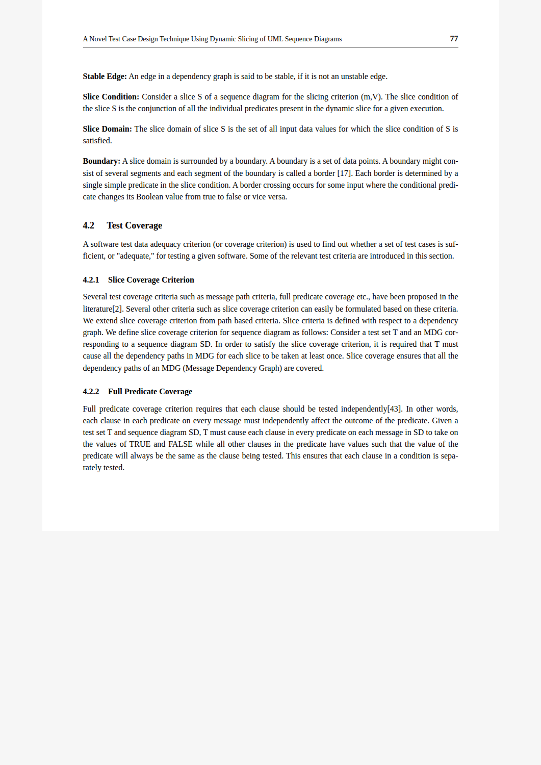A Novel Test Case Design Technique Using Dynamic Slicing of UML Sequence Diagrams 77
Stable Edge: An edge in a dependency graph is said to be stable, if it is not an unstable edge.
Slice Condition: Consider a slice S of a sequence diagram for the slicing criterion (m,V). The slice condition of the slice S is the conjunction of all the individual predicates present in the dynamic slice for a given execution.
Slice Domain: The slice domain of slice S is the set of all input data values for which the slice condition of S is satisfied.
Boundary: A slice domain is surrounded by a boundary. A boundary is a set of data points. A boundary might consist of several segments and each segment of the boundary is called a border [17]. Each border is determined by a single simple predicate in the slice condition. A border crossing occurs for some input where the conditional predicate changes its Boolean value from true to false or vice versa.
4.2 Test Coverage
A software test data adequacy criterion (or coverage criterion) is used to find out whether a set of test cases is sufficient, or "adequate," for testing a given software. Some of the relevant test criteria are introduced in this section.
4.2.1 Slice Coverage Criterion
Several test coverage criteria such as message path criteria, full predicate coverage etc., have been proposed in the literature[2]. Several other criteria such as slice coverage criterion can easily be formulated based on these criteria. We extend slice coverage criterion from path based criteria. Slice criteria is defined with respect to a dependency graph. We define slice coverage criterion for sequence diagram as follows: Consider a test set T and an MDG corresponding to a sequence diagram SD. In order to satisfy the slice coverage criterion, it is required that T must cause all the dependency paths in MDG for each slice to be taken at least once. Slice coverage ensures that all the dependency paths of an MDG (Message Dependency Graph) are covered.
4.2.2 Full Predicate Coverage
Full predicate coverage criterion requires that each clause should be tested independently[43]. In other words, each clause in each predicate on every message must independently affect the outcome of the predicate. Given a test set T and sequence diagram SD, T must cause each clause in every predicate on each message in SD to take on the values of TRUE and FALSE while all other clauses in the predicate have values such that the value of the predicate will always be the same as the clause being tested. This ensures that each clause in a condition is separately tested.